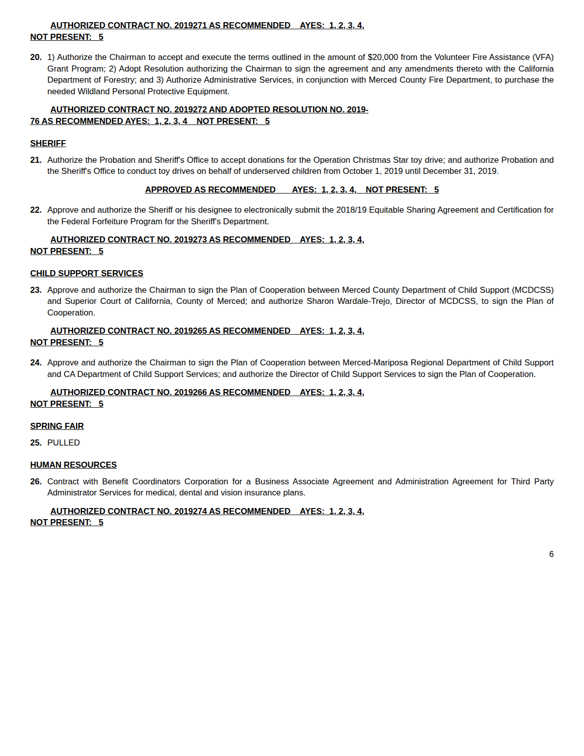AUTHORIZED CONTRACT NO. 2019271 AS RECOMMENDED AYES: 1, 2, 3, 4,
NOT PRESENT: 5
20.
1) Authorize the Chairman to accept and execute the terms outlined in the amount of $20,000 from the Volunteer Fire Assistance (VFA) Grant Program; 2) Adopt Resolution authorizing the Chairman to sign the agreement and any amendments thereto with the California Department of Forestry; and 3) Authorize Administrative Services, in conjunction with Merced County Fire Department, to purchase the needed Wildland Personal Protective Equipment.
AUTHORIZED CONTRACT NO. 2019272 AND ADOPTED RESOLUTION NO. 2019-
76 AS RECOMMENDED AYES: 1, 2, 3, 4 NOT PRESENT: 5
SHERIFF
21.
Authorize the Probation and Sheriff's Office to accept donations for the Operation Christmas Star toy drive; and authorize Probation and the Sheriff's Office to conduct toy drives on behalf of underserved children from October 1, 2019 until December 31, 2019.
APPROVED AS RECOMMENDED AYES: 1, 2, 3, 4, NOT PRESENT: 5
22.
Approve and authorize the Sheriff or his designee to electronically submit the 2018/19 Equitable Sharing Agreement and Certification for the Federal Forfeiture Program for the Sheriff's Department.
AUTHORIZED CONTRACT NO. 2019273 AS RECOMMENDED AYES: 1, 2, 3, 4,
NOT PRESENT: 5
CHILD SUPPORT SERVICES
23.
Approve and authorize the Chairman to sign the Plan of Cooperation between Merced County Department of Child Support (MCDCSS) and Superior Court of California, County of Merced; and authorize Sharon Wardale-Trejo, Director of MCDCSS, to sign the Plan of Cooperation.
AUTHORIZED CONTRACT NO. 2019265 AS RECOMMENDED AYES: 1, 2, 3, 4,
NOT PRESENT: 5
24.
Approve and authorize the Chairman to sign the Plan of Cooperation between Merced-Mariposa Regional Department of Child Support and CA Department of Child Support Services; and authorize the Director of Child Support Services to sign the Plan of Cooperation.
AUTHORIZED CONTRACT NO. 2019266 AS RECOMMENDED AYES: 1, 2, 3, 4,
NOT PRESENT: 5
SPRING FAIR
25.
PULLED
HUMAN RESOURCES
26.
Contract with Benefit Coordinators Corporation for a Business Associate Agreement and Administration Agreement for Third Party Administrator Services for medical, dental and vision insurance plans.
AUTHORIZED CONTRACT NO. 2019274 AS RECOMMENDED AYES: 1, 2, 3, 4,
NOT PRESENT: 5
6